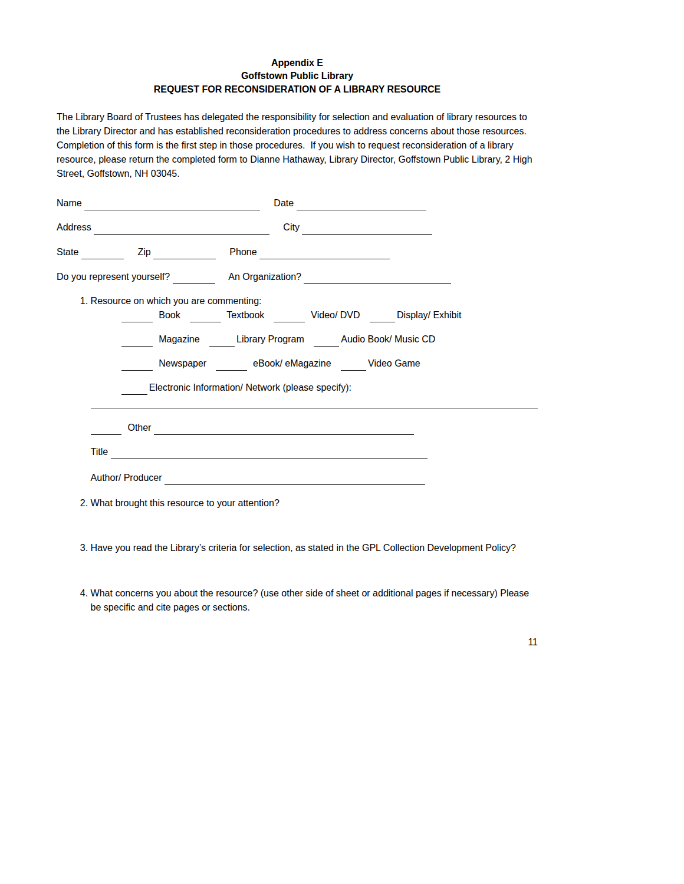Appendix E
Goffstown Public Library
REQUEST FOR RECONSIDERATION OF A LIBRARY RESOURCE
The Library Board of Trustees has delegated the responsibility for selection and evaluation of library resources to the Library Director and has established reconsideration procedures to address concerns about those resources. Completion of this form is the first step in those procedures. If you wish to request reconsideration of a library resource, please return the completed form to Dianne Hathaway, Library Director, Goffstown Public Library, 2 High Street, Goffstown, NH 03045.
Name Date
Address City
State Zip Phone
Do you represent yourself? An Organization?
Resource on which you are commenting:
Book Textbook Video/ DVD Display/ Exhibit
Magazine Library Program Audio Book/ Music CD
Newspaper eBook/ eMagazine Video Game
Electronic Information/ Network (please specify):
Other
Title
Author/ Producer
What brought this resource to your attention?
Have you read the Library’s criteria for selection, as stated in the GPL Collection Development Policy?
What concerns you about the resource? (use other side of sheet or additional pages if necessary) Please be specific and cite pages or sections.
11